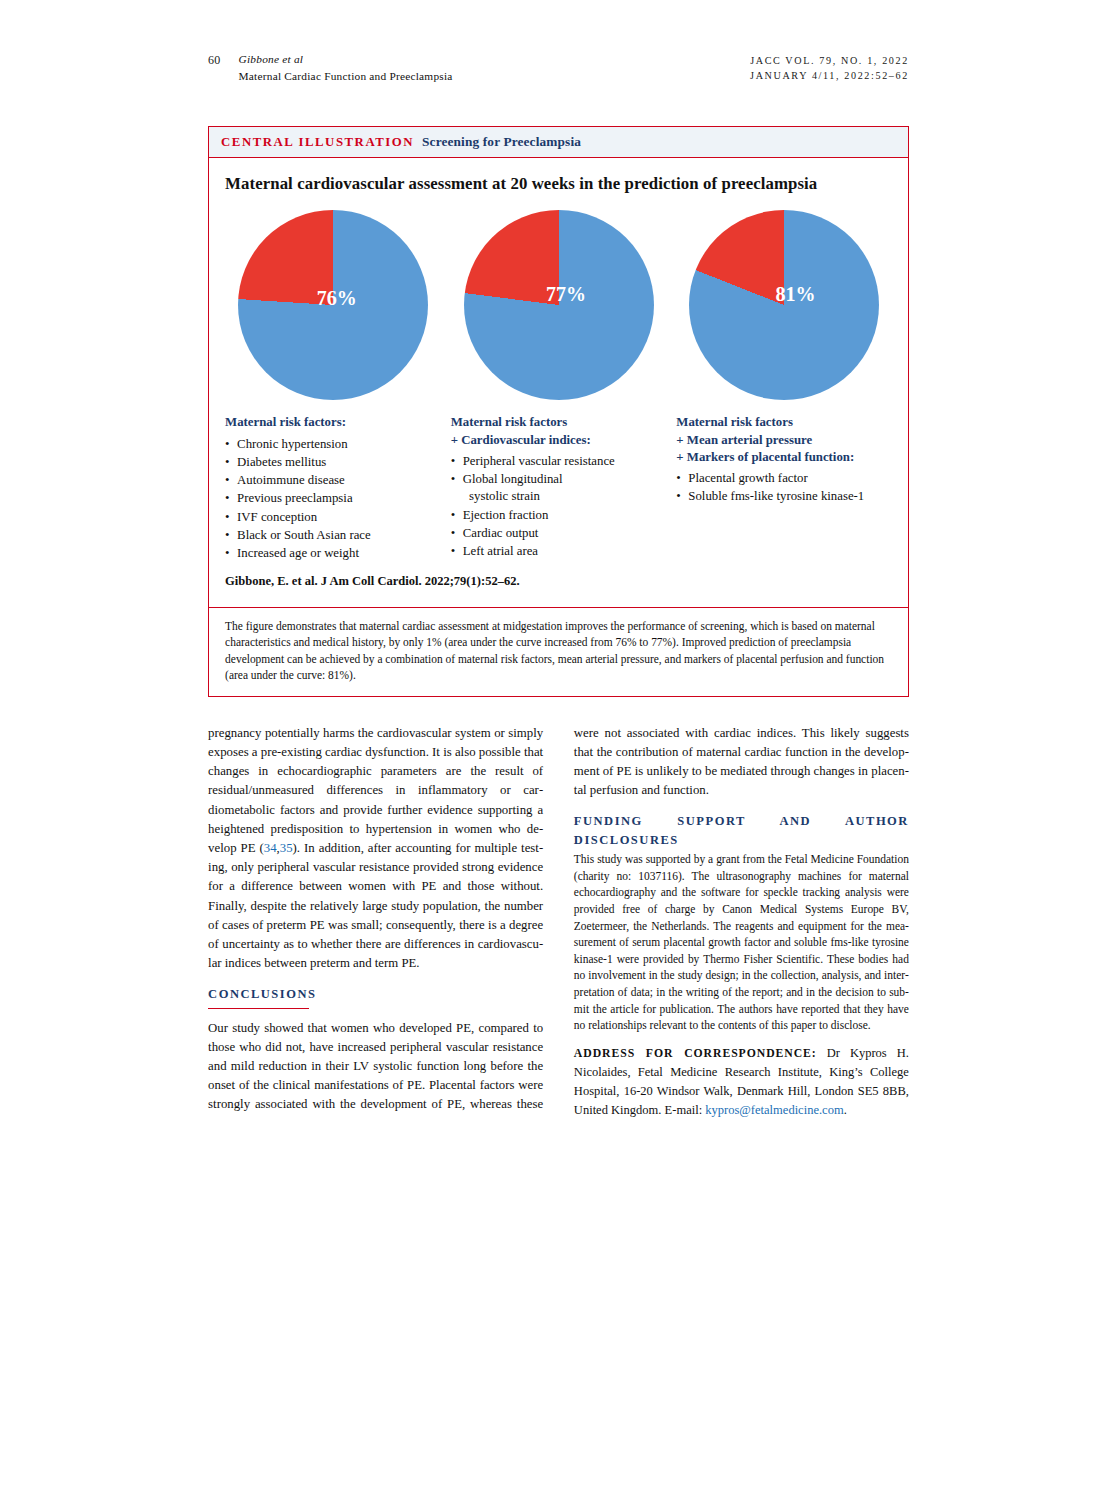60
Gibbone et al
Maternal Cardiac Function and Preeclampsia
JACC VOL. 79, NO. 1, 2022
JANUARY 4/11, 2022:52–62
CENTRAL ILLUSTRATION Screening for Preeclampsia
Maternal cardiovascular assessment at 20 weeks in the prediction of preeclampsia
76%
Maternal risk factors:
Chronic hypertension
Diabetes mellitus
Autoimmune disease
Previous preeclampsia
IVF conception
Black or South Asian race
Increased age or weight
77%
Maternal risk factors
+ Cardiovascular indices:
Peripheral vascular resistance
Global longitudinal
systolic strain
Ejection fraction
Cardiac output
Left atrial area
81%
Maternal risk factors
+ Mean arterial pressure
+ Markers of placental function:
Placental growth factor
Soluble fms-like tyrosine kinase-1
Gibbone, E. et al. J Am Coll Cardiol. 2022;79(1):52–62.
The figure demonstrates that maternal cardiac assessment at midgestation improves the performance of screening, which is based on maternal characteristics and medical history, by only 1% (area under the curve increased from 76% to 77%). Improved prediction of preeclampsia development can be achieved by a combination of maternal risk factors, mean arterial pressure, and markers of placental perfusion and function (area under the curve: 81%).
pregnancy potentially harms the cardiovascular system or simply exposes a pre-existing cardiac dysfunction. It is also possible that changes in echocardiographic parameters are the result of residual/unmeasured differences in inflammatory or cardiometabolic factors and provide further evidence supporting a heightened predisposition to hypertension in women who develop PE (34,35). In addition, after accounting for multiple testing, only peripheral vascular resistance provided strong evidence for a difference between women with PE and those without. Finally, despite the relatively large study population, the number of cases of preterm PE was small; consequently, there is a degree of uncertainty as to whether there are differences in cardiovascular indices between preterm and term PE.
CONCLUSIONS
Our study showed that women who developed PE, compared to those who did not, have increased peripheral vascular resistance and mild reduction in their LV systolic function long before the onset of the clinical manifestations of PE. Placental factors were strongly associated with the development of PE, whereas these were not associated with cardiac indices. This likely suggests that the contribution of maternal cardiac function in the development of PE is unlikely to be mediated through changes in placental perfusion and function.
FUNDING SUPPORT AND AUTHOR DISCLOSURES
This study was supported by a grant from the Fetal Medicine Foundation (charity no: 1037116). The ultrasonography machines for maternal echocardiography and the software for speckle tracking analysis were provided free of charge by Canon Medical Systems Europe BV, Zoetermeer, the Netherlands. The reagents and equipment for the measurement of serum placental growth factor and soluble fms-like tyrosine kinase-1 were provided by Thermo Fisher Scientific. These bodies had no involvement in the study design; in the collection, analysis, and interpretation of data; in the writing of the report; and in the decision to submit the article for publication. The authors have reported that they have no relationships relevant to the contents of this paper to disclose.
ADDRESS FOR CORRESPONDENCE: Dr Kypros H. Nicolaides, Fetal Medicine Research Institute, King’s College Hospital, 16-20 Windsor Walk, Denmark Hill, London SE5 8BB, United Kingdom. E-mail: kypros@fetalmedicine.com.